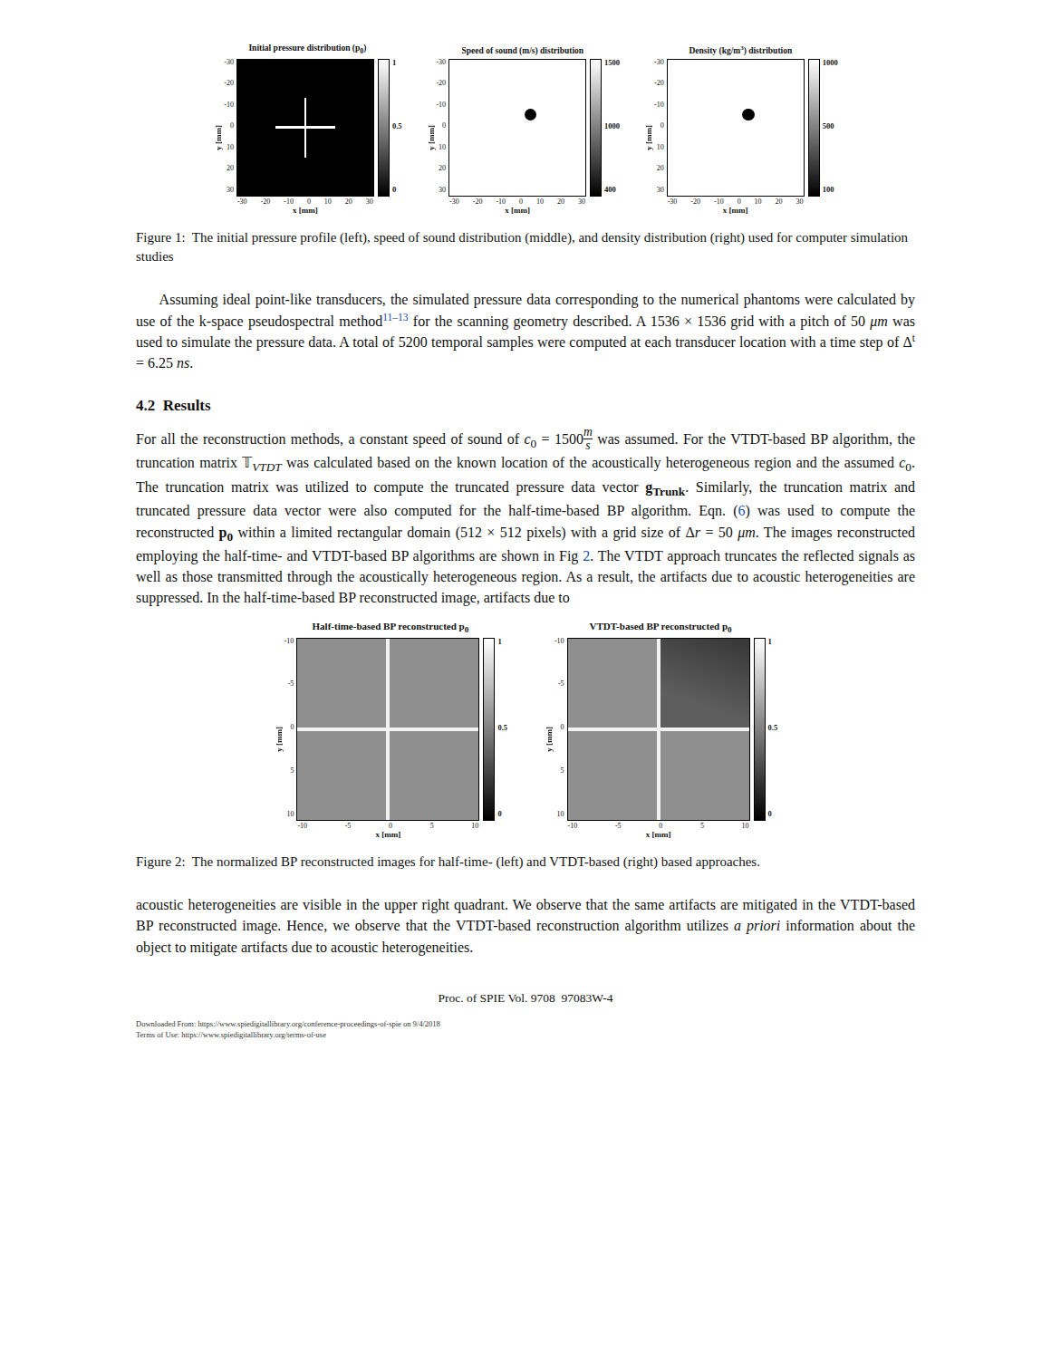Initial pressure distribution (p0)
y [mm]
-30-20-100102030
-30-20-100102030
x [mm]
10.50
Speed of sound (m/s) distribution
y [mm]
-30-20-100102030
-30-20-100102030
x [mm]
15001000400
Density (kg/m3) distribution
y [mm]
-30-20-100102030
-30-20-100102030
x [mm]
1000500100
Figure 1: The initial pressure profile (left), speed of sound distribution (middle), and density distribution (right) used for computer simulation studies
Assuming ideal point-like transducers, the simulated pressure data corresponding to the numerical phantoms were calculated by use of the k-space pseudospectral method11–13 for the scanning geometry described. A 1536 × 1536 grid with a pitch of 50 μm was used to simulate the pressure data. A total of 5200 temporal samples were computed at each transducer location with a time step of Δt = 6.25 ns.
4.2 Results
For all the reconstruction methods, a constant speed of sound of c0 = 1500ms was assumed. For the VTDT-based BP algorithm, the truncation matrix 𝕋VTDT was calculated based on the known location of the acoustically heterogeneous region and the assumed c0. The truncation matrix was utilized to compute the truncated pressure data vector gTrunk. Similarly, the truncation matrix and truncated pressure data vector were also computed for the half-time-based BP algorithm. Eqn. (6) was used to compute the reconstructed p0 within a limited rectangular domain (512 × 512 pixels) with a grid size of Δr = 50 μm. The images reconstructed employing the half-time- and VTDT-based BP algorithms are shown in Fig 2. The VTDT approach truncates the reflected signals as well as those transmitted through the acoustically heterogeneous region. As a result, the artifacts due to acoustic heterogeneities are suppressed. In the half-time-based BP reconstructed image, artifacts due to
Half-time-based BP reconstructed p0
y [mm]
-10-50510
-10-50510
x [mm]
10.50
VTDT-based BP reconstructed p0
y [mm]
-10-50510
-10-50510
x [mm]
10.50
Figure 2: The normalized BP reconstructed images for half-time- (left) and VTDT-based (right) based approaches.
acoustic heterogeneities are visible in the upper right quadrant. We observe that the same artifacts are mitigated in the VTDT-based BP reconstructed image. Hence, we observe that the VTDT-based reconstruction algorithm utilizes a priori information about the object to mitigate artifacts due to acoustic heterogeneities.
Proc. of SPIE Vol. 9708 97083W-4
Downloaded From: https://www.spiedigitallibrary.org/conference-proceedings-of-spie on 9/4/2018
Terms of Use: https://www.spiedigitallibrary.org/terms-of-use